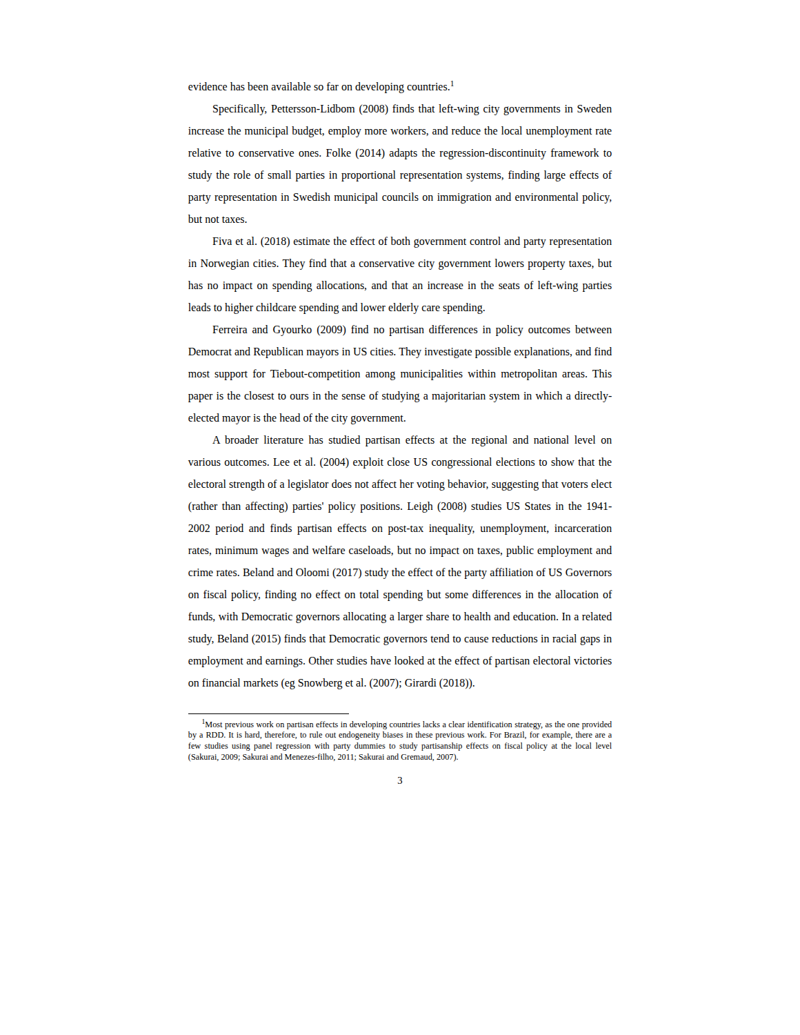evidence has been available so far on developing countries.1
Specifically, Pettersson-Lidbom (2008) finds that left-wing city governments in Sweden increase the municipal budget, employ more workers, and reduce the local unemployment rate relative to conservative ones. Folke (2014) adapts the regression-discontinuity framework to study the role of small parties in proportional representation systems, finding large effects of party representation in Swedish municipal councils on immigration and environmental policy, but not taxes.
Fiva et al. (2018) estimate the effect of both government control and party representation in Norwegian cities. They find that a conservative city government lowers property taxes, but has no impact on spending allocations, and that an increase in the seats of left-wing parties leads to higher childcare spending and lower elderly care spending.
Ferreira and Gyourko (2009) find no partisan differences in policy outcomes between Democrat and Republican mayors in US cities. They investigate possible explanations, and find most support for Tiebout-competition among municipalities within metropolitan areas. This paper is the closest to ours in the sense of studying a majoritarian system in which a directly-elected mayor is the head of the city government.
A broader literature has studied partisan effects at the regional and national level on various outcomes. Lee et al. (2004) exploit close US congressional elections to show that the electoral strength of a legislator does not affect her voting behavior, suggesting that voters elect (rather than affecting) parties' policy positions. Leigh (2008) studies US States in the 1941-2002 period and finds partisan effects on post-tax inequality, unemployment, incarceration rates, minimum wages and welfare caseloads, but no impact on taxes, public employment and crime rates. Beland and Oloomi (2017) study the effect of the party affiliation of US Governors on fiscal policy, finding no effect on total spending but some differences in the allocation of funds, with Democratic governors allocating a larger share to health and education. In a related study, Beland (2015) finds that Democratic governors tend to cause reductions in racial gaps in employment and earnings. Other studies have looked at the effect of partisan electoral victories on financial markets (eg Snowberg et al. (2007); Girardi (2018)).
1Most previous work on partisan effects in developing countries lacks a clear identification strategy, as the one provided by a RDD. It is hard, therefore, to rule out endogeneity biases in these previous work. For Brazil, for example, there are a few studies using panel regression with party dummies to study partisanship effects on fiscal policy at the local level (Sakurai, 2009; Sakurai and Menezes-filho, 2011; Sakurai and Gremaud, 2007).
3